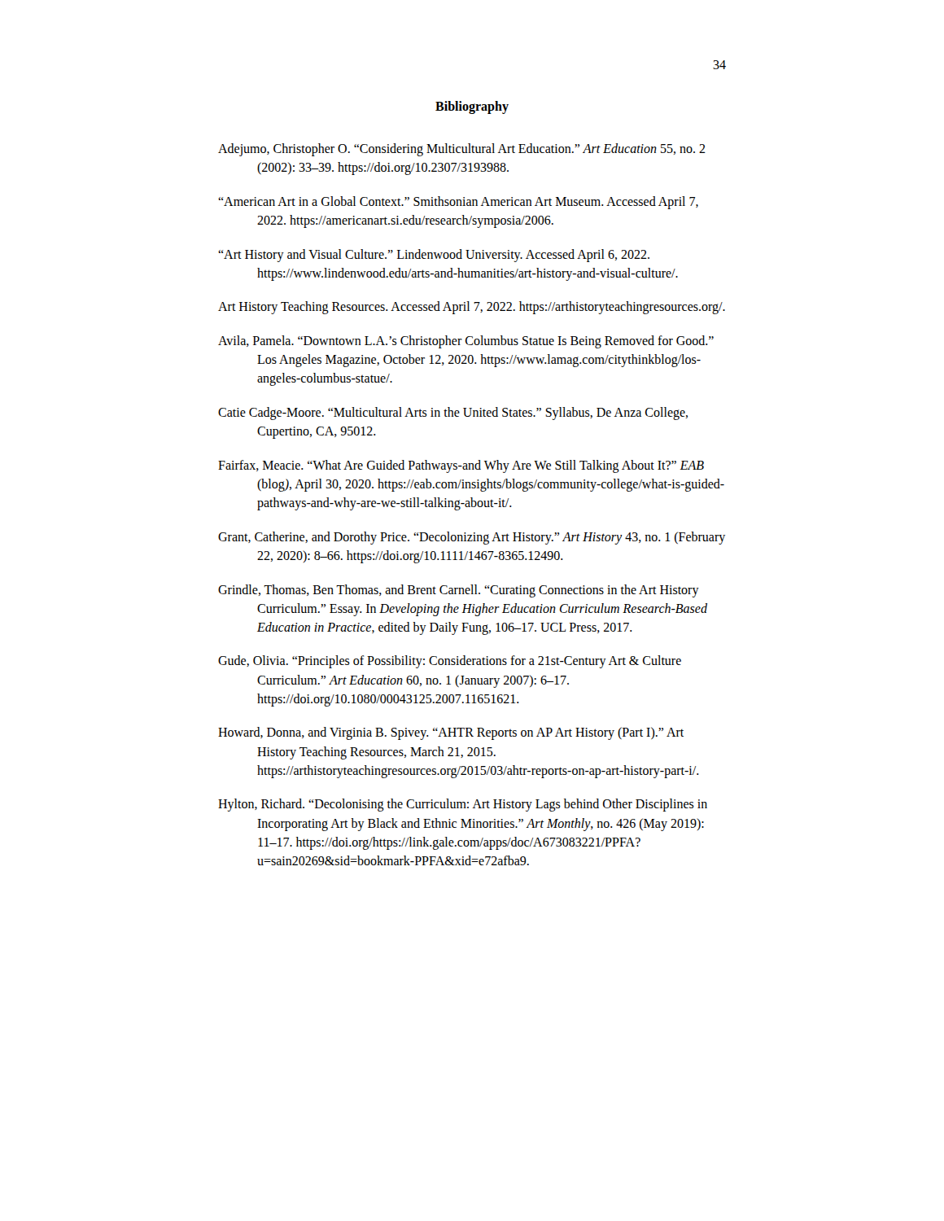34
Bibliography
Adejumo, Christopher O. “Considering Multicultural Art Education.” Art Education 55, no. 2 (2002): 33–39. https://doi.org/10.2307/3193988.
“American Art in a Global Context.” Smithsonian American Art Museum. Accessed April 7, 2022. https://americanart.si.edu/research/symposia/2006.
“Art History and Visual Culture.” Lindenwood University. Accessed April 6, 2022. https://www.lindenwood.edu/arts-and-humanities/art-history-and-visual-culture/.
Art History Teaching Resources. Accessed April 7, 2022. https://arthistoryteachingresources.org/.
Avila, Pamela. “Downtown L.A.’s Christopher Columbus Statue Is Being Removed for Good.” Los Angeles Magazine, October 12, 2020. https://www.lamag.com/citythinkblog/los-angeles-columbus-statue/.
Catie Cadge-Moore. “Multicultural Arts in the United States.” Syllabus, De Anza College, Cupertino, CA, 95012.
Fairfax, Meacie. “What Are Guided Pathways-and Why Are We Still Talking About It?” EAB (blog), April 30, 2020. https://eab.com/insights/blogs/community-college/what-is-guided-pathways-and-why-are-we-still-talking-about-it/.
Grant, Catherine, and Dorothy Price. “Decolonizing Art History.” Art History 43, no. 1 (February 22, 2020): 8–66. https://doi.org/10.1111/1467-8365.12490.
Grindle, Thomas, Ben Thomas, and Brent Carnell. “Curating Connections in the Art History Curriculum.” Essay. In Developing the Higher Education Curriculum Research-Based Education in Practice, edited by Daily Fung, 106–17. UCL Press, 2017.
Gude, Olivia. “Principles of Possibility: Considerations for a 21st-Century Art & Culture Curriculum.” Art Education 60, no. 1 (January 2007): 6–17. https://doi.org/10.1080/00043125.2007.11651621.
Howard, Donna, and Virginia B. Spivey. “AHTR Reports on AP Art History (Part I).” Art History Teaching Resources, March 21, 2015. https://arthistoryteachingresources.org/2015/03/ahtr-reports-on-ap-art-history-part-i/.
Hylton, Richard. “Decolonising the Curriculum: Art History Lags behind Other Disciplines in Incorporating Art by Black and Ethnic Minorities.” Art Monthly, no. 426 (May 2019): 11–17. https://doi.org/https://link.gale.com/apps/doc/A673083221/PPFA?u=sain20269&sid=bookmark-PPFA&xid=e72afba9.